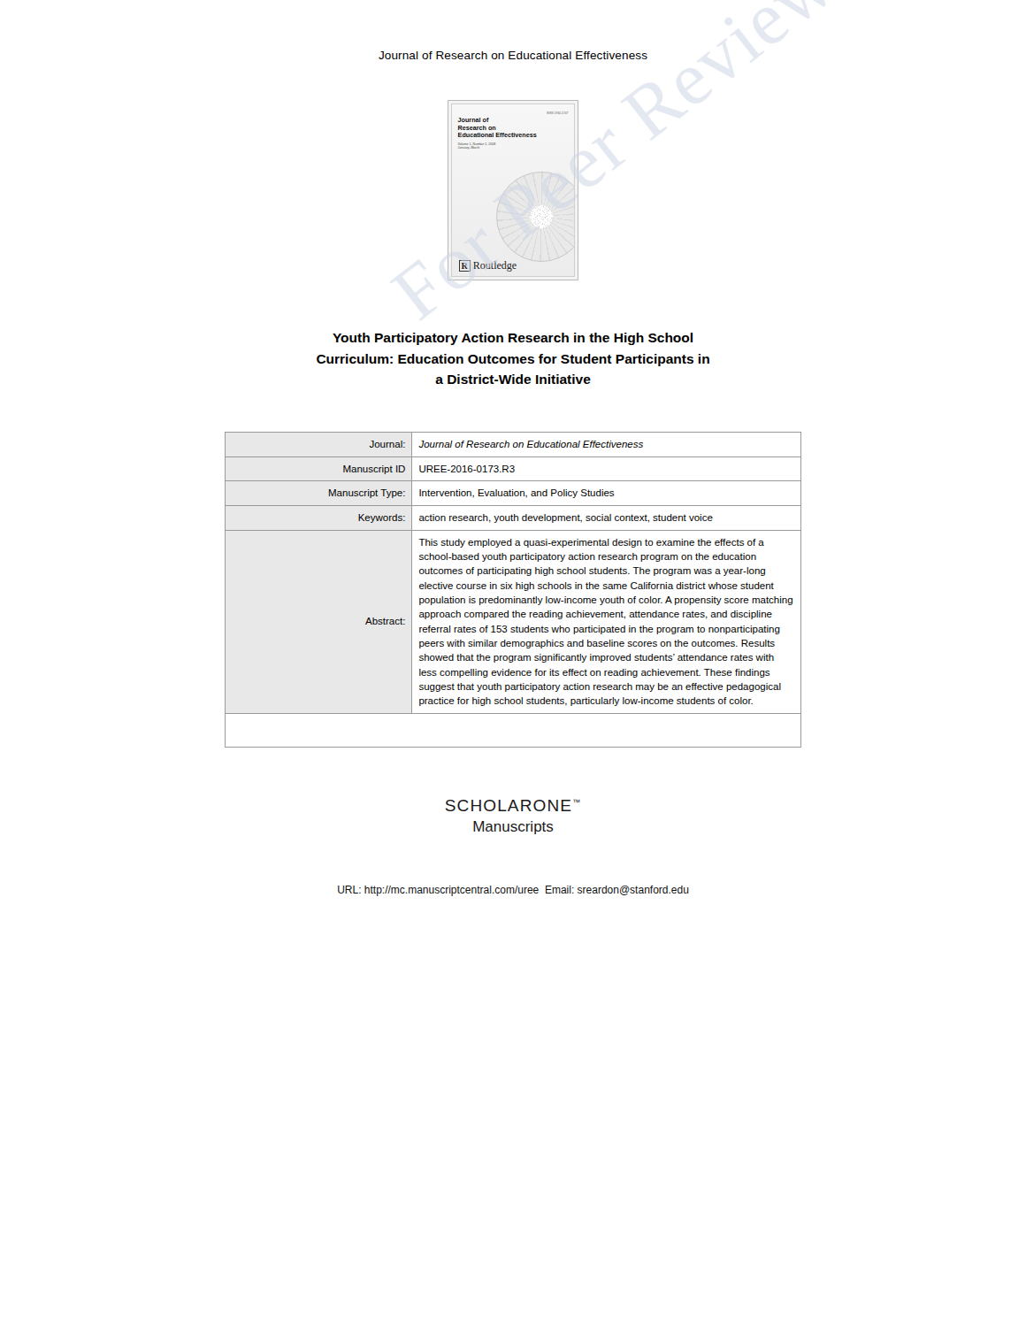Journal of Research on Educational Effectiveness
ISSN 1934-5747
Journal of
Research on
Educational Effectiveness
Volume 1, Number 1, 2008
January–March
R Routledge
For Peer Review
Youth Participatory Action Research in the High School
Curriculum: Education Outcomes for Student Participants in
a District-Wide Initiative
| Journal: | Journal of Research on Educational Effectiveness |
| Manuscript ID | UREE-2016-0173.R3 |
| Manuscript Type: | Intervention, Evaluation, and Policy Studies |
| Keywords: | action research, youth development, social context, student voice |
| Abstract: | This study employed a quasi-experimental design to examine the effects of a school-based youth participatory action research program on the education outcomes of participating high school students. The program was a year-long elective course in six high schools in the same California district whose student population is predominantly low-income youth of color. A propensity score matching approach compared the reading achievement, attendance rates, and discipline referral rates of 153 students who participated in the program to nonparticipating peers with similar demographics and baseline scores on the outcomes. Results showed that the program significantly improved students’ attendance rates with less compelling evidence for its effect on reading achievement. These findings suggest that youth participatory action research may be an effective pedagogical practice for high school students, particularly low-income students of color. |
SCHOLARONE™
Manuscripts
URL: http://mc.manuscriptcentral.com/uree Email: sreardon@stanford.edu